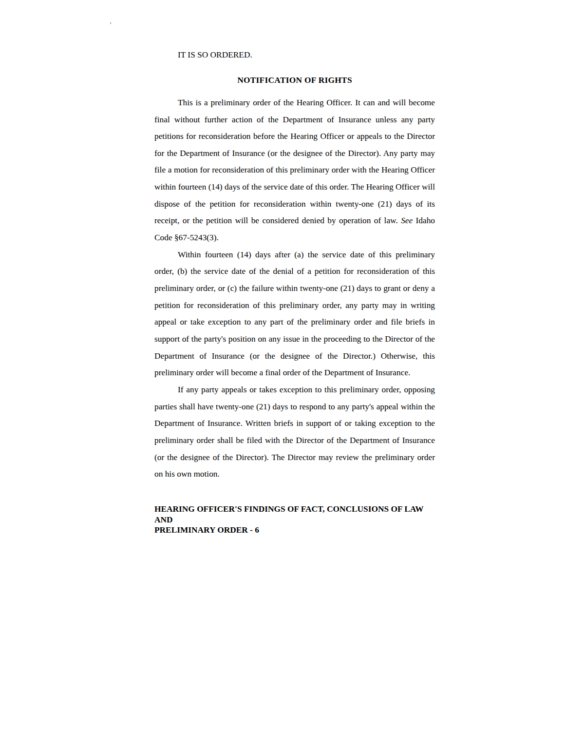'
IT IS SO ORDERED.
NOTIFICATION OF RIGHTS
This is a preliminary order of the Hearing Officer. It can and will become final without further action of the Department of Insurance unless any party petitions for reconsideration before the Hearing Officer or appeals to the Director for the Department of Insurance (or the designee of the Director). Any party may file a motion for reconsideration of this preliminary order with the Hearing Officer within fourteen (14) days of the service date of this order. The Hearing Officer will dispose of the petition for reconsideration within twenty-one (21) days of its receipt, or the petition will be considered denied by operation of law. See Idaho Code §67-5243(3).
Within fourteen (14) days after (a) the service date of this preliminary order, (b) the service date of the denial of a petition for reconsideration of this preliminary order, or (c) the failure within twenty-one (21) days to grant or deny a petition for reconsideration of this preliminary order, any party may in writing appeal or take exception to any part of the preliminary order and file briefs in support of the party's position on any issue in the proceeding to the Director of the Department of Insurance (or the designee of the Director.) Otherwise, this preliminary order will become a final order of the Department of Insurance.
If any party appeals or takes exception to this preliminary order, opposing parties shall have twenty-one (21) days to respond to any party's appeal within the Department of Insurance. Written briefs in support of or taking exception to the preliminary order shall be filed with the Director of the Department of Insurance (or the designee of the Director). The Director may review the preliminary order on his own motion.
HEARING OFFICER'S FINDINGS OF FACT, CONCLUSIONS OF LAW AND PRELIMINARY ORDER - 6